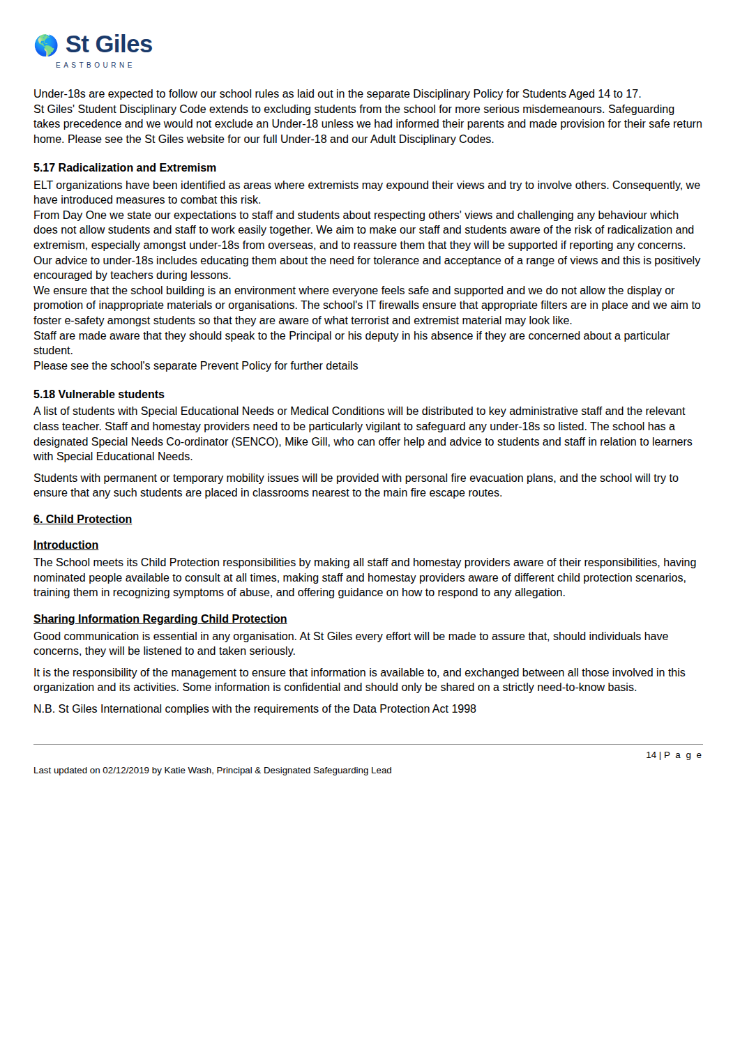🌎 St Giles
Eastbourne
Under-18s are expected to follow our school rules as laid out in the separate Disciplinary Policy for Students Aged 14 to 17.
St Giles' Student Disciplinary Code extends to excluding students from the school for more serious misdemeanours. Safeguarding takes precedence and we would not exclude an Under-18 unless we had informed their parents and made provision for their safe return home. Please see the St Giles website for our full Under-18 and our Adult Disciplinary Codes.
5.17 Radicalization and Extremism
ELT organizations have been identified as areas where extremists may expound their views and try to involve others. Consequently, we have introduced measures to combat this risk.
From Day One we state our expectations to staff and students about respecting others' views and challenging any behaviour which does not allow students and staff to work easily together. We aim to make our staff and students aware of the risk of radicalization and extremism, especially amongst under-18s from overseas, and to reassure them that they will be supported if reporting any concerns. Our advice to under-18s includes educating them about the need for tolerance and acceptance of a range of views and this is positively encouraged by teachers during lessons.
We ensure that the school building is an environment where everyone feels safe and supported and we do not allow the display or promotion of inappropriate materials or organisations. The school's IT firewalls ensure that appropriate filters are in place and we aim to foster e-safety amongst students so that they are aware of what terrorist and extremist material may look like.
Staff are made aware that they should speak to the Principal or his deputy in his absence if they are concerned about a particular student.
Please see the school's separate Prevent Policy for further details
5.18 Vulnerable students
A list of students with Special Educational Needs or Medical Conditions will be distributed to key administrative staff and the relevant class teacher. Staff and homestay providers need to be particularly vigilant to safeguard any under-18s so listed. The school has a designated Special Needs Co-ordinator (SENCO), Mike Gill, who can offer help and advice to students and staff in relation to learners with Special Educational Needs.
Students with permanent or temporary mobility issues will be provided with personal fire evacuation plans, and the school will try to ensure that any such students are placed in classrooms nearest to the main fire escape routes.
6. Child Protection
Introduction
The School meets its Child Protection responsibilities by making all staff and homestay providers aware of their responsibilities, having nominated people available to consult at all times, making staff and homestay providers aware of different child protection scenarios, training them in recognizing symptoms of abuse, and offering guidance on how to respond to any allegation.
Sharing Information Regarding Child Protection
Good communication is essential in any organisation. At St Giles every effort will be made to assure that, should individuals have concerns, they will be listened to and taken seriously.
It is the responsibility of the management to ensure that information is available to, and exchanged between all those involved in this organization and its activities. Some information is confidential and should only be shared on a strictly need-to-know basis.
N.B. St Giles International complies with the requirements of the Data Protection Act 1998
14 | P a g e
Last updated on 02/12/2019 by Katie Wash, Principal & Designated Safeguarding Lead